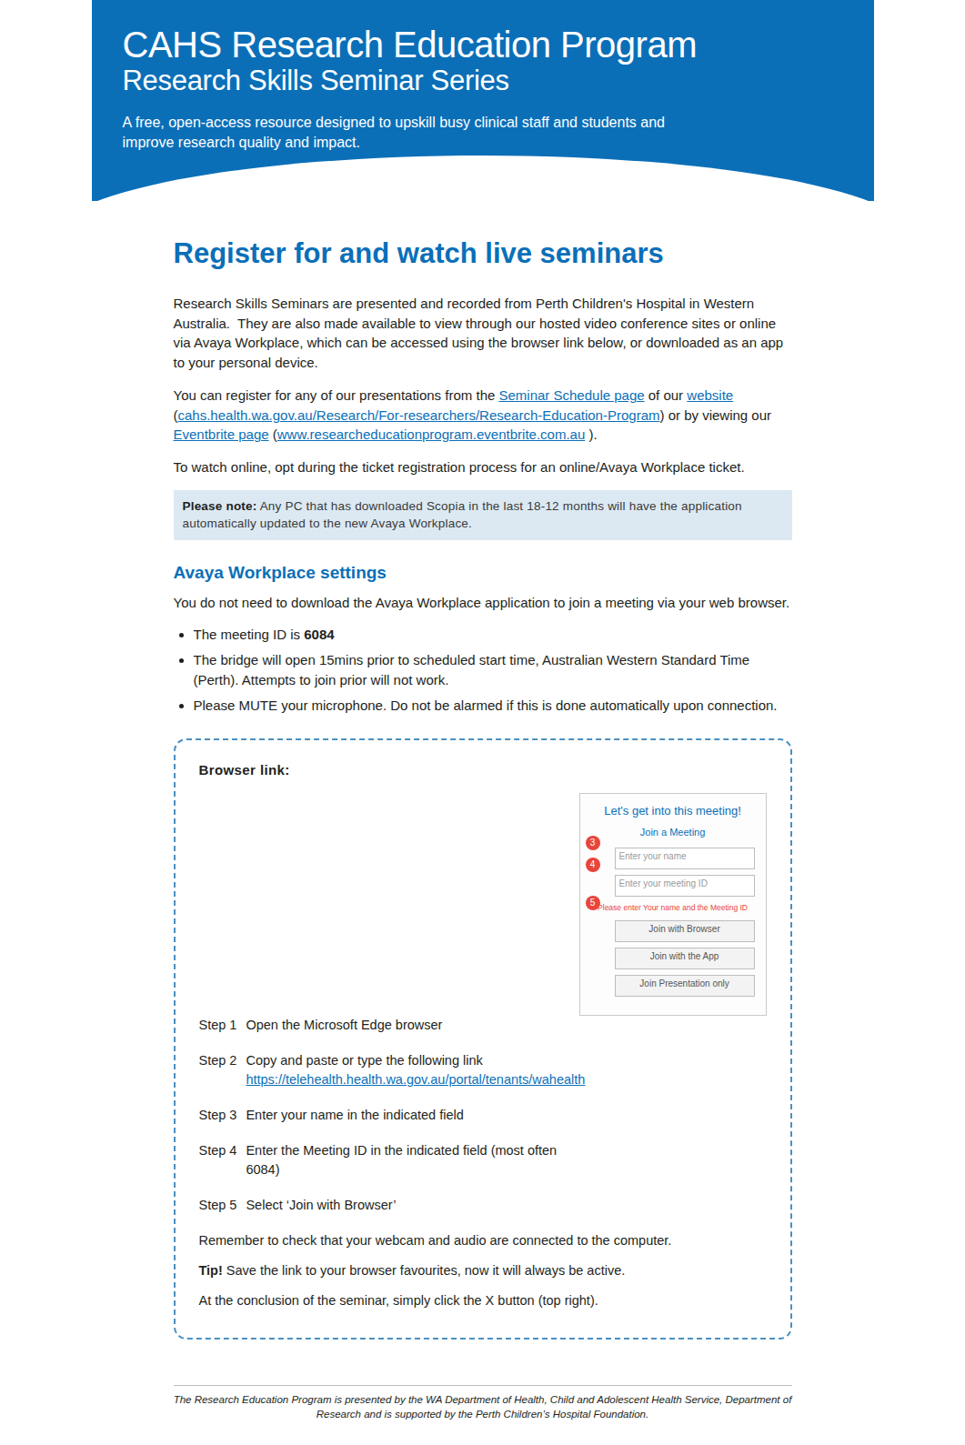CAHS Research Education Program
Research Skills Seminar Series
A free, open-access resource designed to upskill busy clinical staff and students and improve research quality and impact.
Register for and watch live seminars
Research Skills Seminars are presented and recorded from Perth Children's Hospital in Western Australia. They are also made available to view through our hosted video conference sites or online via Avaya Workplace, which can be accessed using the browser link below, or downloaded as an app to your personal device.
You can register for any of our presentations from the Seminar Schedule page of our website (cahs.health.wa.gov.au/Research/For-researchers/Research-Education-Program) or by viewing our Eventbrite page (www.researcheducationprogram.eventbrite.com.au ).
To watch online, opt during the ticket registration process for an online/Avaya Workplace ticket.
Please note: Any PC that has downloaded Scopia in the last 18-12 months will have the application automatically updated to the new Avaya Workplace.
Avaya Workplace settings
You do not need to download the Avaya Workplace application to join a meeting via your web browser.
The meeting ID is 6084
The bridge will open 15mins prior to scheduled start time, Australian Western Standard Time (Perth). Attempts to join prior will not work.
Please MUTE your microphone. Do not be alarmed if this is done automatically upon connection.
Browser link:
Let's get into this meeting!
Join a Meeting
3
Enter your name
4
Enter your meeting ID
Please enter Your name and the Meeting ID
5
Join with Browser
Join with the App
Join Presentation only
| Step 1 | Open the Microsoft Edge browser |
| Step 2 | Copy and paste or type the following link https://telehealth.health.wa.gov.au/portal/tenants/wahealth |
| Step 3 | Enter your name in the indicated field |
| Step 4 | Enter the Meeting ID in the indicated field (most often 6084) |
| Step 5 | Select ‘Join with Browser’ |
Remember to check that your webcam and audio are connected to the computer.
Tip! Save the link to your browser favourites, now it will always be active.
At the conclusion of the seminar, simply click the X button (top right).
The Research Education Program is presented by the WA Department of Health, Child and Adolescent Health Service, Department of Research and is supported by the Perth Children’s Hospital Foundation.